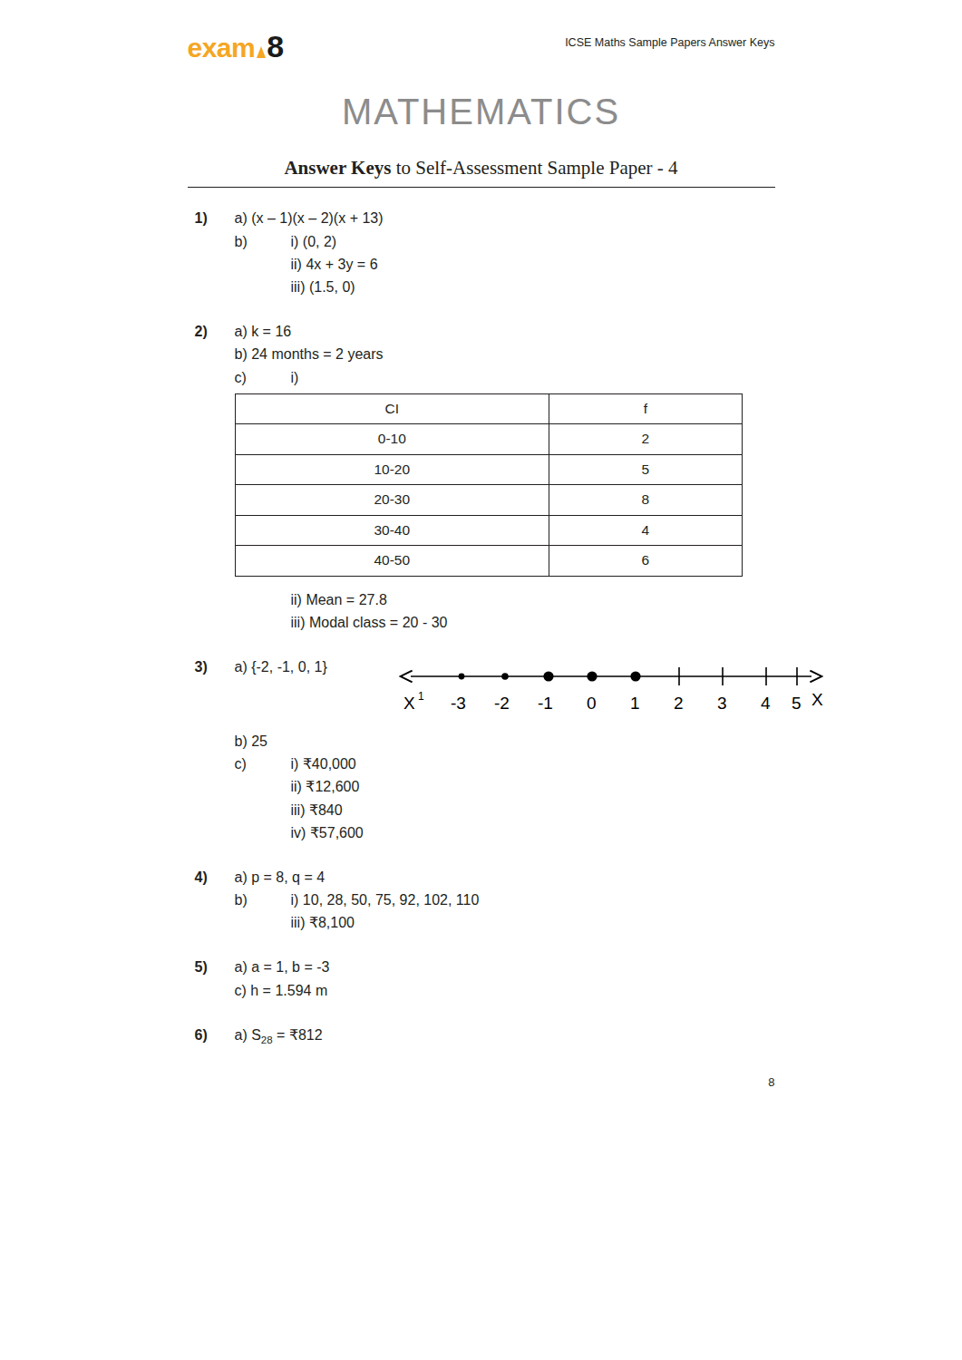exam 8
ICSE Maths Sample Papers Answer Keys
MATHEMATICS
Answer Keys to Self-Assessment Sample Paper - 4
1)
a) (x – 1)(x – 2)(x + 13)
b) i) (0, 2)
ii) 4x + 3y = 6
iii) (1.5, 0)
2)
a) k = 16
b) 24 months = 2 years
c) i)
| CI | f |
| --- | --- |
| 0-10 | 2 |
| 10-20 | 5 |
| 20-30 | 8 |
| 30-40 | 4 |
| 40-50 | 6 |
ii) Mean = 27.8
iii) Modal class = 20 - 30
3)
a) {-2, -1, 0, 1}
X 1 -3 -2 -1 0 1 2 3 4 5 X
b) 25
c) i) ₹40,000
ii) ₹12,600
iii) ₹840
iv) ₹57,600
4)
a) p = 8, q = 4
b) i) 10, 28, 50, 75, 92, 102, 110
iii) ₹8,100
5)
a) a = 1, b = -3
c) h = 1.594 m
6)
a) S28 = ₹812
8